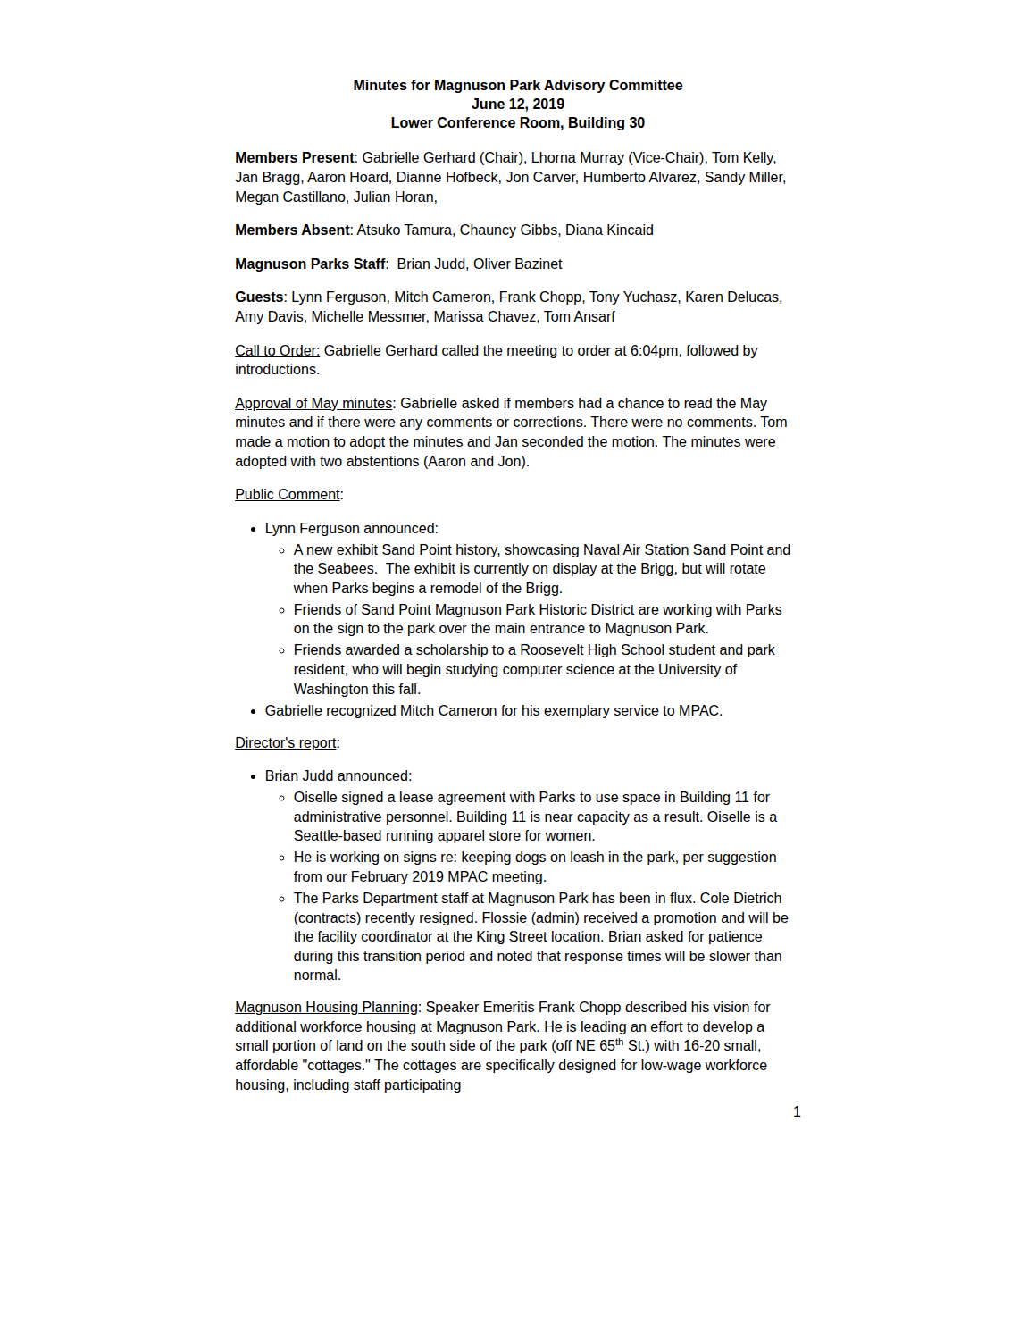Minutes for Magnuson Park Advisory Committee
June 12, 2019
Lower Conference Room, Building 30
Members Present: Gabrielle Gerhard (Chair), Lhorna Murray (Vice-Chair), Tom Kelly, Jan Bragg, Aaron Hoard, Dianne Hofbeck, Jon Carver, Humberto Alvarez, Sandy Miller, Megan Castillano, Julian Horan,
Members Absent: Atsuko Tamura, Chauncy Gibbs, Diana Kincaid
Magnuson Parks Staff: Brian Judd, Oliver Bazinet
Guests: Lynn Ferguson, Mitch Cameron, Frank Chopp, Tony Yuchasz, Karen Delucas, Amy Davis, Michelle Messmer, Marissa Chavez, Tom Ansarf
Call to Order: Gabrielle Gerhard called the meeting to order at 6:04pm, followed by introductions.
Approval of May minutes: Gabrielle asked if members had a chance to read the May minutes and if there were any comments or corrections. There were no comments. Tom made a motion to adopt the minutes and Jan seconded the motion. The minutes were adopted with two abstentions (Aaron and Jon).
Public Comment:
Lynn Ferguson announced:
A new exhibit Sand Point history, showcasing Naval Air Station Sand Point and the Seabees. The exhibit is currently on display at the Brigg, but will rotate when Parks begins a remodel of the Brigg.
Friends of Sand Point Magnuson Park Historic District are working with Parks on the sign to the park over the main entrance to Magnuson Park.
Friends awarded a scholarship to a Roosevelt High School student and park resident, who will begin studying computer science at the University of Washington this fall.
Gabrielle recognized Mitch Cameron for his exemplary service to MPAC.
Director's report:
Brian Judd announced:
Oiselle signed a lease agreement with Parks to use space in Building 11 for administrative personnel. Building 11 is near capacity as a result. Oiselle is a Seattle-based running apparel store for women.
He is working on signs re: keeping dogs on leash in the park, per suggestion from our February 2019 MPAC meeting.
The Parks Department staff at Magnuson Park has been in flux. Cole Dietrich (contracts) recently resigned. Flossie (admin) received a promotion and will be the facility coordinator at the King Street location. Brian asked for patience during this transition period and noted that response times will be slower than normal.
Magnuson Housing Planning: Speaker Emeritis Frank Chopp described his vision for additional workforce housing at Magnuson Park. He is leading an effort to develop a small portion of land on the south side of the park (off NE 65th St.) with 16-20 small, affordable "cottages." The cottages are specifically designed for low-wage workforce housing, including staff participating
1